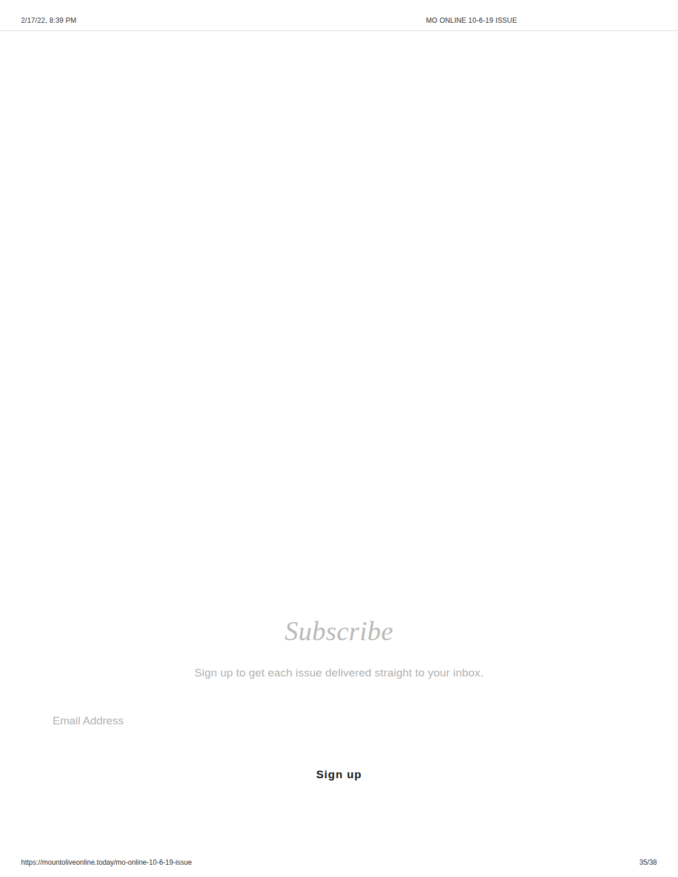2/17/22, 8:39 PM MO ONLINE 10-6-19 ISSUE
Subscribe
Sign up to get each issue delivered straight to your inbox.
Email Address
Sign up
https://mountoliveonline.today/mo-online-10-6-19-issue 35/38